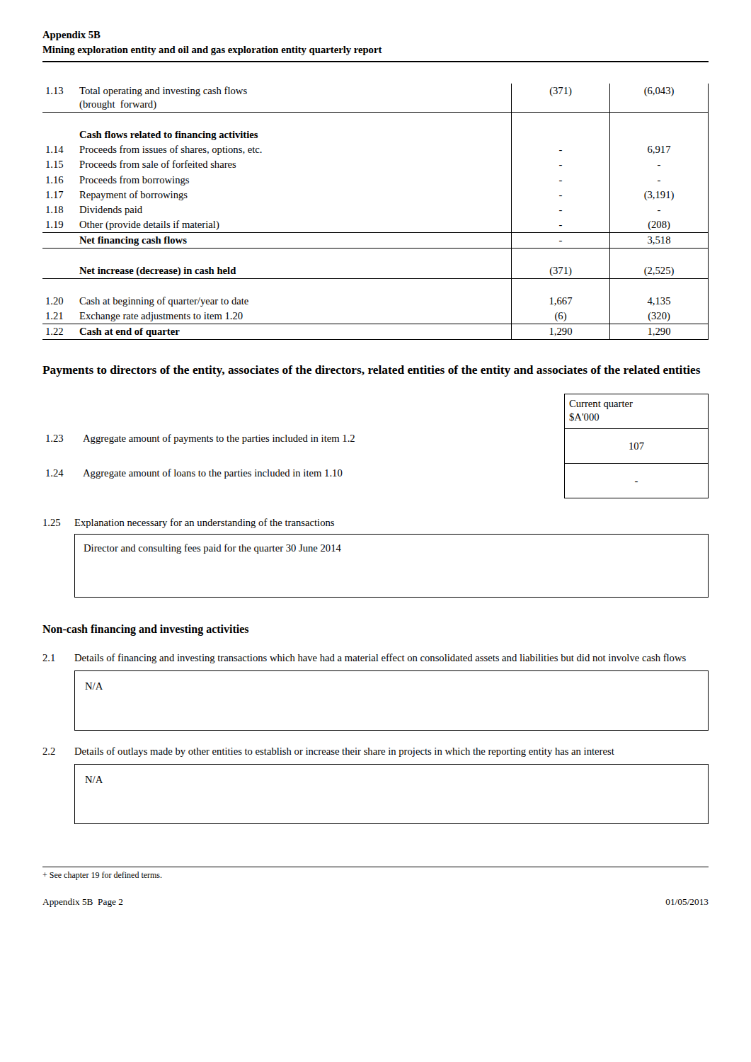Appendix 5B
Mining exploration entity and oil and gas exploration entity quarterly report
| 1.13 | Total operating and investing cash flows (brought forward) | (371) | (6,043) |
| | Cash flows related to financing activities | | |
| 1.14 | Proceeds from issues of shares, options, etc. | - | 6,917 |
| 1.15 | Proceeds from sale of forfeited shares | - | - |
| 1.16 | Proceeds from borrowings | - | - |
| 1.17 | Repayment of borrowings | - | (3,191) |
| 1.18 | Dividends paid | - | - |
| 1.19 | Other (provide details if material) | - | (208) |
| | Net financing cash flows | - | 3,518 |
| | Net increase (decrease) in cash held | (371) | (2,525) |
| 1.20 | Cash at beginning of quarter/year to date | 1,667 | 4,135 |
| 1.21 | Exchange rate adjustments to item 1.20 | (6) | (320) |
| 1.22 | Cash at end of quarter | 1,290 | 1,290 |
Payments to directors of the entity, associates of the directors, related entities of the entity and associates of the related entities
| | | Current quarter $A'000 |
| 1.23 | Aggregate amount of payments to the parties included in item 1.2 | 107 |
| 1.24 | Aggregate amount of loans to the parties included in item 1.10 | - |
1.25
Explanation necessary for an understanding of the transactions
Director and consulting fees paid for the quarter 30 June 2014
Non-cash financing and investing activities
2.1
Details of financing and investing transactions which have had a material effect on consolidated assets and liabilities but did not involve cash flows
N/A
2.2
Details of outlays made by other entities to establish or increase their share in projects in which the reporting entity has an interest
N/A
+ See chapter 19 for defined terms.
Appendix 5B Page 2 01/05/2013